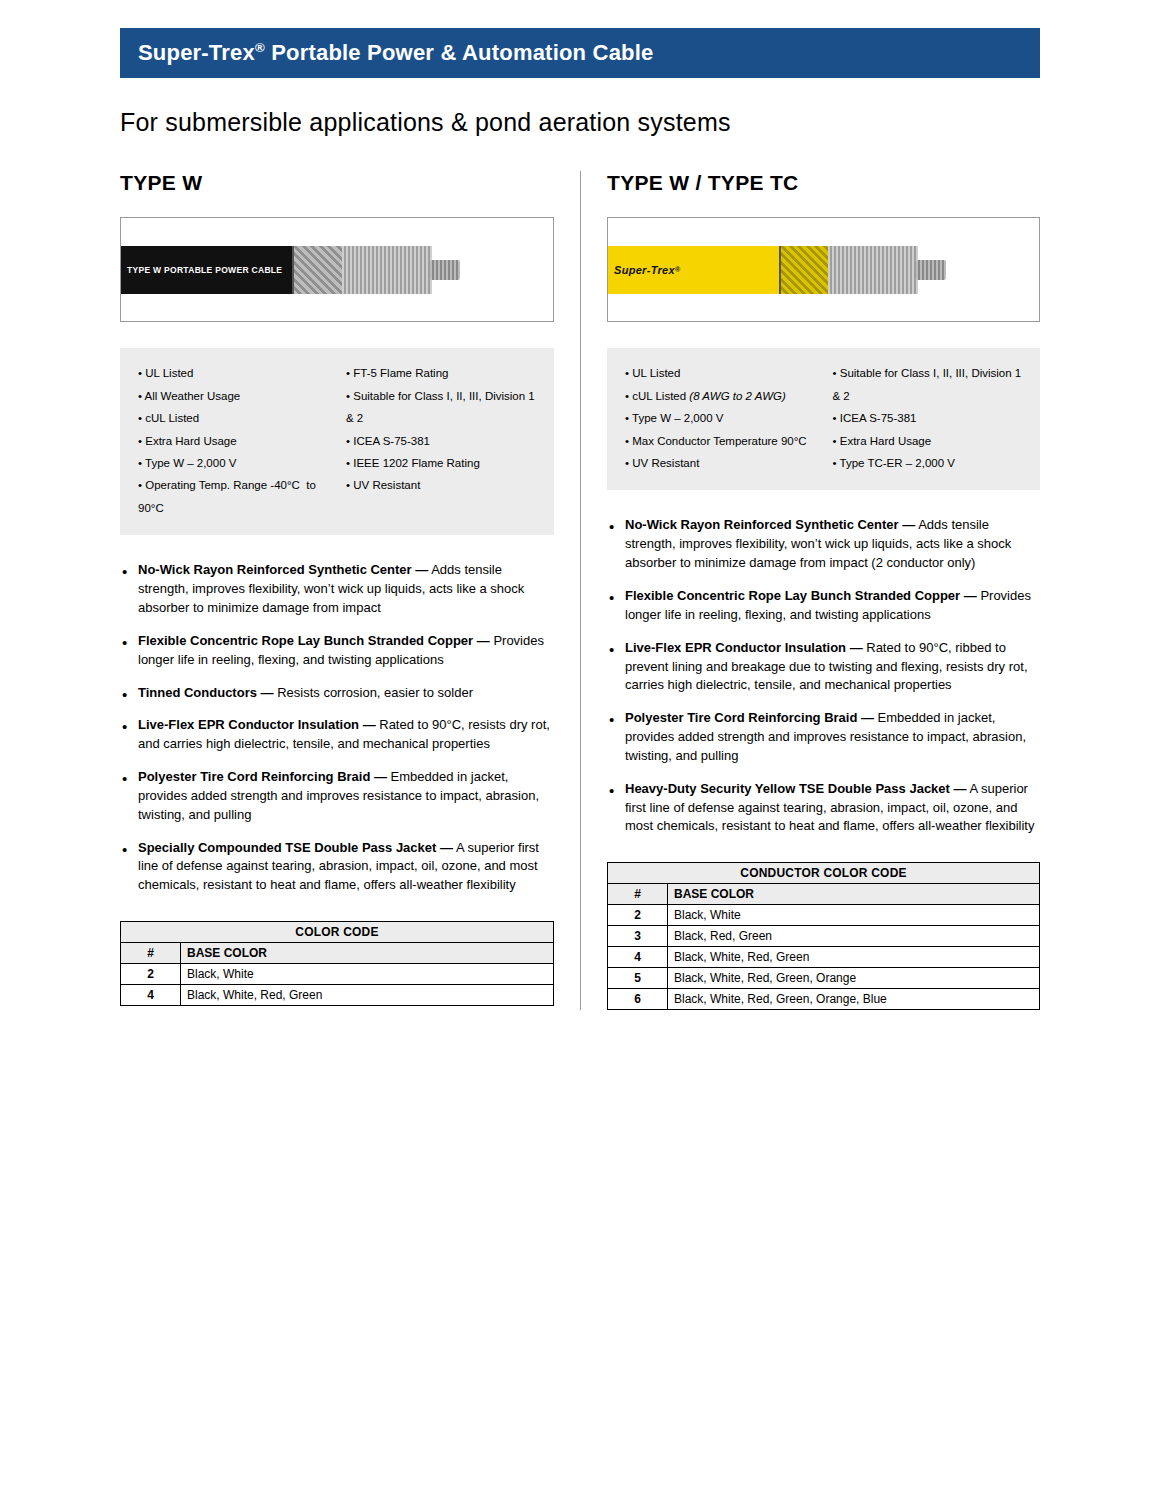Super-Trex® Portable Power & Automation Cable
For submersible applications & pond aeration systems
TYPE W
TYPE W PORTABLE POWER CABLE
UL Listed
All Weather Usage
cUL Listed
Extra Hard Usage
Type W – 2,000 V
Operating Temp. Range -40°C to 90°C
FT-5 Flame Rating
Suitable for Class I, II, III, Division 1 & 2
ICEA S-75-381
IEEE 1202 Flame Rating
UV Resistant
No-Wick Rayon Reinforced Synthetic Center — Adds tensile strength, improves flexibility, won’t wick up liquids, acts like a shock absorber to minimize damage from impact
Flexible Concentric Rope Lay Bunch Stranded Copper — Provides longer life in reeling, flexing, and twisting applications
Tinned Conductors — Resists corrosion, easier to solder
Live-Flex EPR Conductor Insulation — Rated to 90°C, resists dry rot, and carries high dielectric, tensile, and mechanical properties
Polyester Tire Cord Reinforcing Braid — Embedded in jacket, provides added strength and improves resistance to impact, abrasion, twisting, and pulling
Specially Compounded TSE Double Pass Jacket — A superior first line of defense against tearing, abrasion, impact, oil, ozone, and most chemicals, resistant to heat and flame, offers all-weather flexibility
| COLOR CODE |
| --- |
| # | BASE COLOR |
| 2 | Black, White |
| 4 | Black, White, Red, Green |
TYPE W / TYPE TC
Super-Trex®
UL Listed
cUL Listed (8 AWG to 2 AWG)
Type W – 2,000 V
Max Conductor Temperature 90°C
UV Resistant
Suitable for Class I, II, III, Division 1 & 2
ICEA S-75-381
Extra Hard Usage
Type TC-ER – 2,000 V
No-Wick Rayon Reinforced Synthetic Center — Adds tensile strength, improves flexibility, won’t wick up liquids, acts like a shock absorber to minimize damage from impact (2 conductor only)
Flexible Concentric Rope Lay Bunch Stranded Copper — Provides longer life in reeling, flexing, and twisting applications
Live-Flex EPR Conductor Insulation — Rated to 90°C, ribbed to prevent lining and breakage due to twisting and flexing, resists dry rot, carries high dielectric, tensile, and mechanical properties
Polyester Tire Cord Reinforcing Braid — Embedded in jacket, provides added strength and improves resistance to impact, abrasion, twisting, and pulling
Heavy-Duty Security Yellow TSE Double Pass Jacket — A superior first line of defense against tearing, abrasion, impact, oil, ozone, and most chemicals, resistant to heat and flame, offers all-weather flexibility
| CONDUCTOR COLOR CODE |
| --- |
| # | BASE COLOR |
| 2 | Black, White |
| 3 | Black, Red, Green |
| 4 | Black, White, Red, Green |
| 5 | Black, White, Red, Green, Orange |
| 6 | Black, White, Red, Green, Orange, Blue |